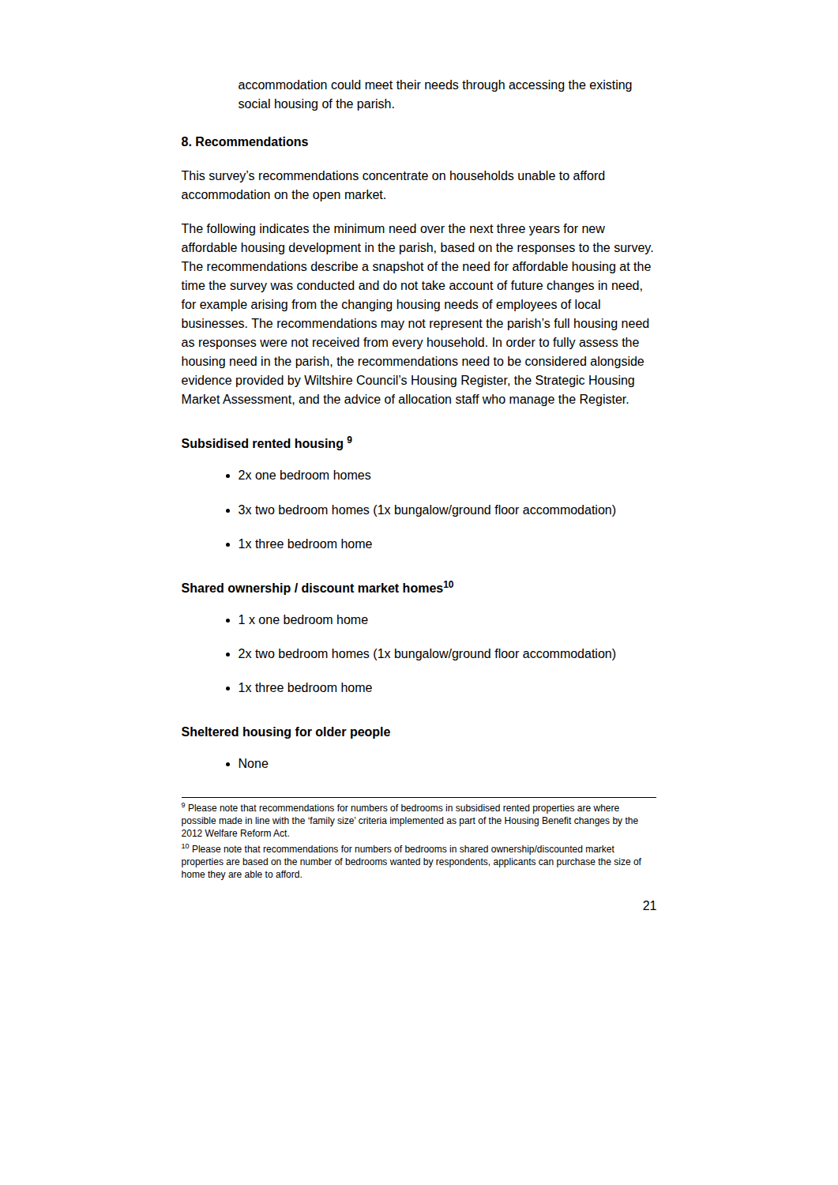accommodation could meet their needs through accessing the existing social housing of the parish.
8. Recommendations
This survey’s recommendations concentrate on households unable to afford accommodation on the open market.
The following indicates the minimum need over the next three years for new affordable housing development in the parish, based on the responses to the survey. The recommendations describe a snapshot of the need for affordable housing at the time the survey was conducted and do not take account of future changes in need, for example arising from the changing housing needs of employees of local businesses. The recommendations may not represent the parish’s full housing need as responses were not received from every household. In order to fully assess the housing need in the parish, the recommendations need to be considered alongside evidence provided by Wiltshire Council’s Housing Register, the Strategic Housing Market Assessment, and the advice of allocation staff who manage the Register.
Subsidised rented housing 9
2x one bedroom homes
3x two bedroom homes (1x bungalow/ground floor accommodation)
1x three bedroom home
Shared ownership / discount market homes10
1 x one bedroom home
2x two bedroom homes (1x bungalow/ground floor accommodation)
1x three bedroom home
Sheltered housing for older people
None
9 Please note that recommendations for numbers of bedrooms in subsidised rented properties are where possible made in line with the ‘family size’ criteria implemented as part of the Housing Benefit changes by the 2012 Welfare Reform Act.
10 Please note that recommendations for numbers of bedrooms in shared ownership/discounted market properties are based on the number of bedrooms wanted by respondents, applicants can purchase the size of home they are able to afford.
21